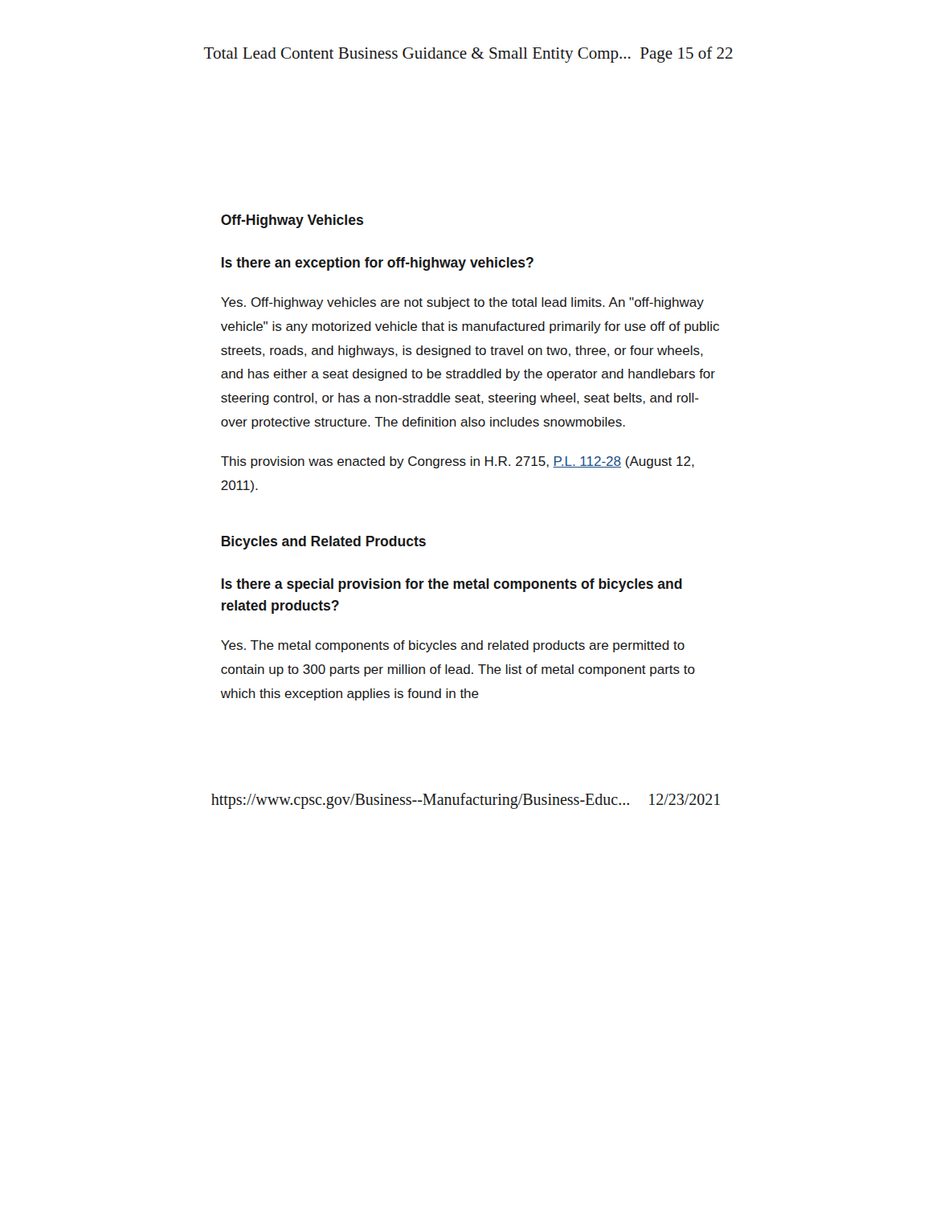Total Lead Content Business Guidance & Small Entity Comp... Page 15 of 22
Off-Highway Vehicles
Is there an exception for off-highway vehicles?
Yes. Off-highway vehicles are not subject to the total lead limits. An "off-highway vehicle" is any motorized vehicle that is manufactured primarily for use off of public streets, roads, and highways, is designed to travel on two, three, or four wheels, and has either a seat designed to be straddled by the operator and handlebars for steering control, or has a non-straddle seat, steering wheel, seat belts, and roll-over protective structure. The definition also includes snowmobiles.
This provision was enacted by Congress in H.R. 2715, P.L. 112-28 (August 12, 2011).
Bicycles and Related Products
Is there a special provision for the metal components of bicycles and related products?
Yes. The metal components of bicycles and related products are permitted to contain up to 300 parts per million of lead. The list of metal component parts to which this exception applies is found in the
https://www.cpsc.gov/Business--Manufacturing/Business-Educ... 12/23/2021